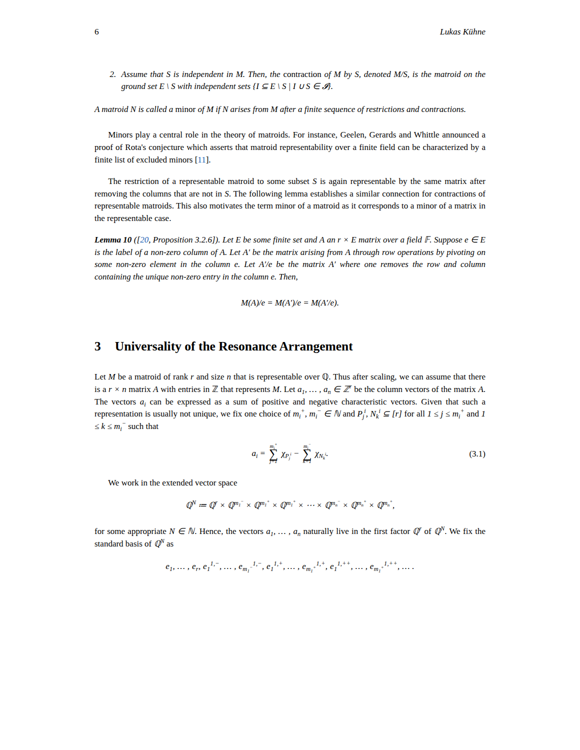6 Lukas Kühne
2. Assume that S is independent in M. Then, the contraction of M by S, denoted M/S, is the matroid on the ground set E \ S with independent sets {I ⊆ E \ S | I ∪ S ∈ 𝓘}.
A matroid N is called a minor of M if N arises from M after a finite sequence of restrictions and contractions.
Minors play a central role in the theory of matroids. For instance, Geelen, Gerards and Whittle announced a proof of Rota's conjecture which asserts that matroid representability over a finite field can be characterized by a finite list of excluded minors [11].
The restriction of a representable matroid to some subset S is again representable by the same matrix after removing the columns that are not in S. The following lemma establishes a similar connection for contractions of representable matroids. This also motivates the term minor of a matroid as it corresponds to a minor of a matrix in the representable case.
Lemma 10 ([20, Proposition 3.2.6]). Let E be some finite set and A an r × E matrix over a field 𝔽. Suppose e ∈ E is the label of a non-zero column of A. Let A′ be the matrix arising from A through row operations by pivoting on some non-zero element in the column e. Let A′/e be the matrix A′ where one removes the row and column containing the unique non-zero entry in the column e. Then,
M(A)/e = M(A′)/e = M(A′/e).
3 Universality of the Resonance Arrangement
Let M be a matroid of rank r and size n that is representable over ℚ. Thus after scaling, we can assume that there is a r × n matrix A with entries in ℤ that represents M. Let a1, … , an ∈ ℤr be the column vectors of the matrix A. The vectors ai can be expressed as a sum of positive and negative characteristic vectors. Given that such a representation is usually not unique, we fix one choice of mi+, mi− ∈ ℕ and Pji, Nki ⊆ [r] for all 1 ≤ j ≤ mi+ and 1 ≤ k ≤ mi− such that
ai = mi+ ∑ j=1 χPji − mi− ∑ k=1 χNki. (3.1)
We work in the extended vector space
ℚN ≔ ℚr × ℚm1− × ℚm1+ × ℚm1+ × ⋯ × ℚmn− × ℚmn+ × ℚmn+,
for some appropriate N ∈ ℕ. Hence, the vectors a1, … , an naturally live in the first factor ℚr of ℚN. We fix the standard basis of ℚN as
e1, … , er, e11,−, … , em1−1,−, e11,+, … , em1+1,+, e11,++, … , em1+1,++, … .